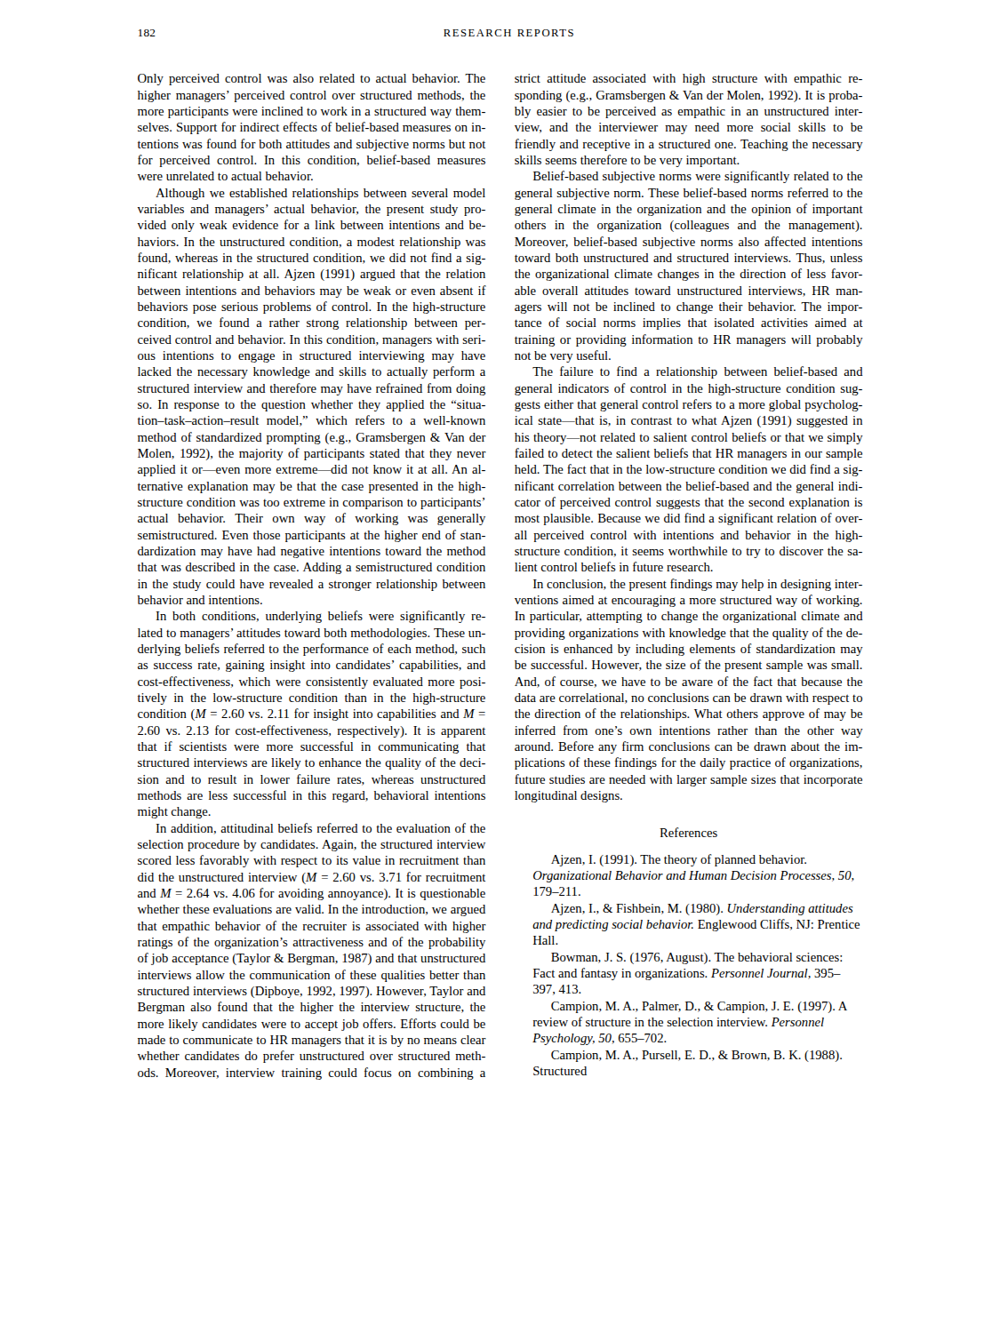182 Research Reports
Only perceived control was also related to actual behavior. The higher managers’ perceived control over structured methods, the more participants were inclined to work in a structured way themselves. Support for indirect effects of belief-based measures on intentions was found for both attitudes and subjective norms but not for perceived control. In this condition, belief-based measures were unrelated to actual behavior.
Although we established relationships between several model variables and managers’ actual behavior, the present study provided only weak evidence for a link between intentions and behaviors. In the unstructured condition, a modest relationship was found, whereas in the structured condition, we did not find a significant relationship at all. Ajzen (1991) argued that the relation between intentions and behaviors may be weak or even absent if behaviors pose serious problems of control. In the high-structure condition, we found a rather strong relationship between perceived control and behavior. In this condition, managers with serious intentions to engage in structured interviewing may have lacked the necessary knowledge and skills to actually perform a structured interview and therefore may have refrained from doing so. In response to the question whether they applied the “situation–task–action–result model,” which refers to a well-known method of standardized prompting (e.g., Gramsbergen & Van der Molen, 1992), the majority of participants stated that they never applied it or—even more extreme—did not know it at all. An alternative explanation may be that the case presented in the high-structure condition was too extreme in comparison to participants’ actual behavior. Their own way of working was generally semistructured. Even those participants at the higher end of standardization may have had negative intentions toward the method that was described in the case. Adding a semistructured condition in the study could have revealed a stronger relationship between behavior and intentions.
In both conditions, underlying beliefs were significantly related to managers’ attitudes toward both methodologies. These underlying beliefs referred to the performance of each method, such as success rate, gaining insight into candidates’ capabilities, and cost-effectiveness, which were consistently evaluated more positively in the low-structure condition than in the high-structure condition (M = 2.60 vs. 2.11 for insight into capabilities and M = 2.60 vs. 2.13 for cost-effectiveness, respectively). It is apparent that if scientists were more successful in communicating that structured interviews are likely to enhance the quality of the decision and to result in lower failure rates, whereas unstructured methods are less successful in this regard, behavioral intentions might change.
In addition, attitudinal beliefs referred to the evaluation of the selection procedure by candidates. Again, the structured interview scored less favorably with respect to its value in recruitment than did the unstructured interview (M = 2.60 vs. 3.71 for recruitment and M = 2.64 vs. 4.06 for avoiding annoyance). It is questionable whether these evaluations are valid. In the introduction, we argued that empathic behavior of the recruiter is associated with higher ratings of the organization’s attractiveness and of the probability of job acceptance (Taylor & Bergman, 1987) and that unstructured interviews allow the communication of these qualities better than structured interviews (Dipboye, 1992, 1997). However, Taylor and Bergman also found that the higher the interview structure, the more likely candidates were to accept job offers. Efforts could be made to communicate to HR managers that it is by no means clear whether candidates do prefer unstructured over structured methods. Moreover, interview training could focus on combining a strict attitude associated with high structure with empathic responding (e.g., Gramsbergen & Van der Molen, 1992). It is probably easier to be perceived as empathic in an unstructured interview, and the interviewer may need more social skills to be friendly and receptive in a structured one. Teaching the necessary skills seems therefore to be very important.
Belief-based subjective norms were significantly related to the general subjective norm. These belief-based norms referred to the general climate in the organization and the opinion of important others in the organization (colleagues and the management). Moreover, belief-based subjective norms also affected intentions toward both unstructured and structured interviews. Thus, unless the organizational climate changes in the direction of less favorable overall attitudes toward unstructured interviews, HR managers will not be inclined to change their behavior. The importance of social norms implies that isolated activities aimed at training or providing information to HR managers will probably not be very useful.
The failure to find a relationship between belief-based and general indicators of control in the high-structure condition suggests either that general control refers to a more global psychological state—that is, in contrast to what Ajzen (1991) suggested in his theory—not related to salient control beliefs or that we simply failed to detect the salient beliefs that HR managers in our sample held. The fact that in the low-structure condition we did find a significant correlation between the belief-based and the general indicator of perceived control suggests that the second explanation is most plausible. Because we did find a significant relation of overall perceived control with intentions and behavior in the high-structure condition, it seems worthwhile to try to discover the salient control beliefs in future research.
In conclusion, the present findings may help in designing interventions aimed at encouraging a more structured way of working. In particular, attempting to change the organizational climate and providing organizations with knowledge that the quality of the decision is enhanced by including elements of standardization may be successful. However, the size of the present sample was small. And, of course, we have to be aware of the fact that because the data are correlational, no conclusions can be drawn with respect to the direction of the relationships. What others approve of may be inferred from one’s own intentions rather than the other way around. Before any firm conclusions can be drawn about the implications of these findings for the daily practice of organizations, future studies are needed with larger sample sizes that incorporate longitudinal designs.
References
Ajzen, I. (1991). The theory of planned behavior. Organizational Behavior and Human Decision Processes, 50, 179–211.
Ajzen, I., & Fishbein, M. (1980). Understanding attitudes and predicting social behavior. Englewood Cliffs, NJ: Prentice Hall.
Bowman, J. S. (1976, August). The behavioral sciences: Fact and fantasy in organizations. Personnel Journal, 395–397, 413.
Campion, M. A., Palmer, D., & Campion, J. E. (1997). A review of structure in the selection interview. Personnel Psychology, 50, 655–702.
Campion, M. A., Pursell, E. D., & Brown, B. K. (1988). Structured